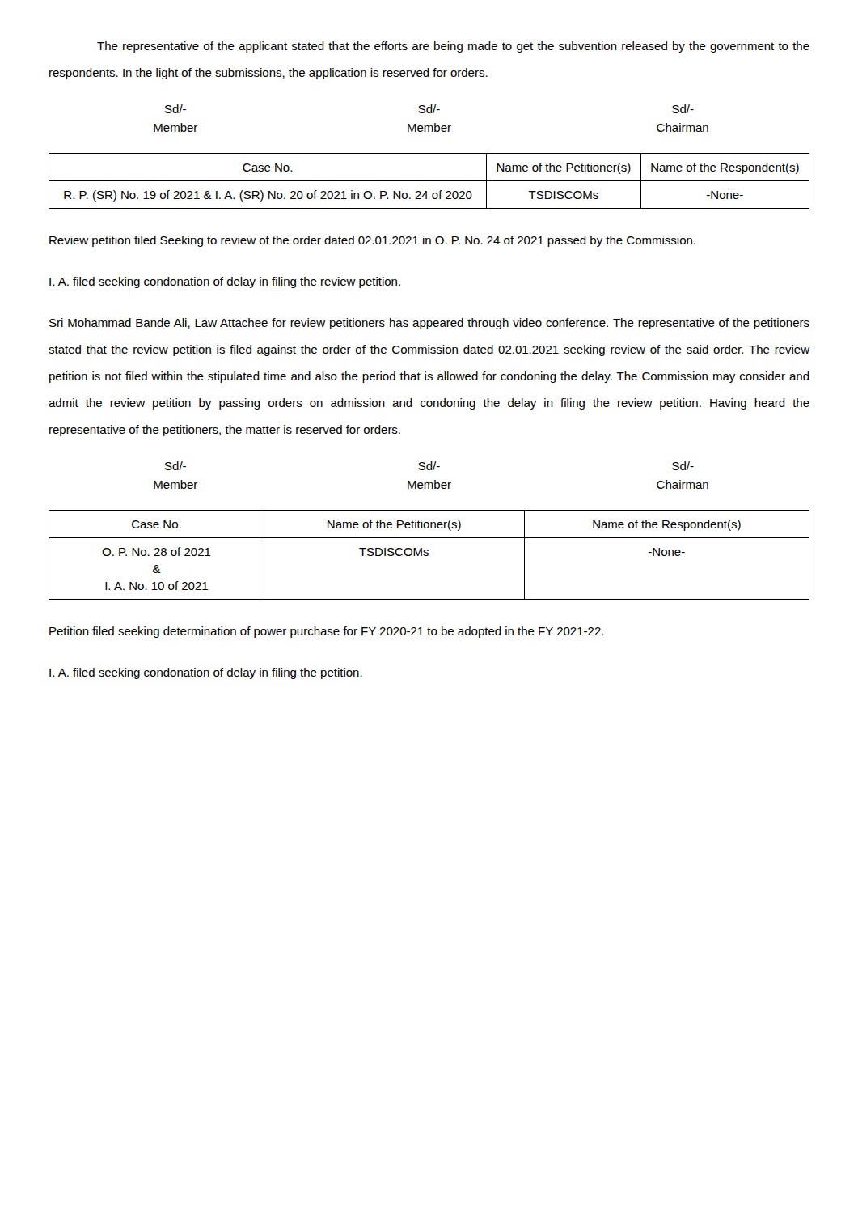The representative of the applicant stated that the efforts are being made to get the subvention released by the government to the respondents. In the light of the submissions, the application is reserved for orders.
Sd/-
Member
Sd/-
Member
Sd/-
Chairman
| Case No. | Name of the Petitioner(s) | Name of the Respondent(s) |
| R. P. (SR) No. 19 of 2021 & I. A. (SR) No. 20 of 2021 in O. P. No. 24 of 2020 | TSDISCOMs | -None- |
Review petition filed Seeking to review of the order dated 02.01.2021 in O. P. No. 24 of 2021 passed by the Commission.
I. A. filed seeking condonation of delay in filing the review petition.
Sri Mohammad Bande Ali, Law Attachee for review petitioners has appeared through video conference. The representative of the petitioners stated that the review petition is filed against the order of the Commission dated 02.01.2021 seeking review of the said order. The review petition is not filed within the stipulated time and also the period that is allowed for condoning the delay. The Commission may consider and admit the review petition by passing orders on admission and condoning the delay in filing the review petition. Having heard the representative of the petitioners, the matter is reserved for orders.
Sd/-
Member
Sd/-
Member
Sd/-
Chairman
| Case No. | Name of the Petitioner(s) | Name of the Respondent(s) |
| O. P. No. 28 of 2021 & I. A. No. 10 of 2021 | TSDISCOMs | -None- |
Petition filed seeking determination of power purchase for FY 2020-21 to be adopted in the FY 2021-22.
I. A. filed seeking condonation of delay in filing the petition.